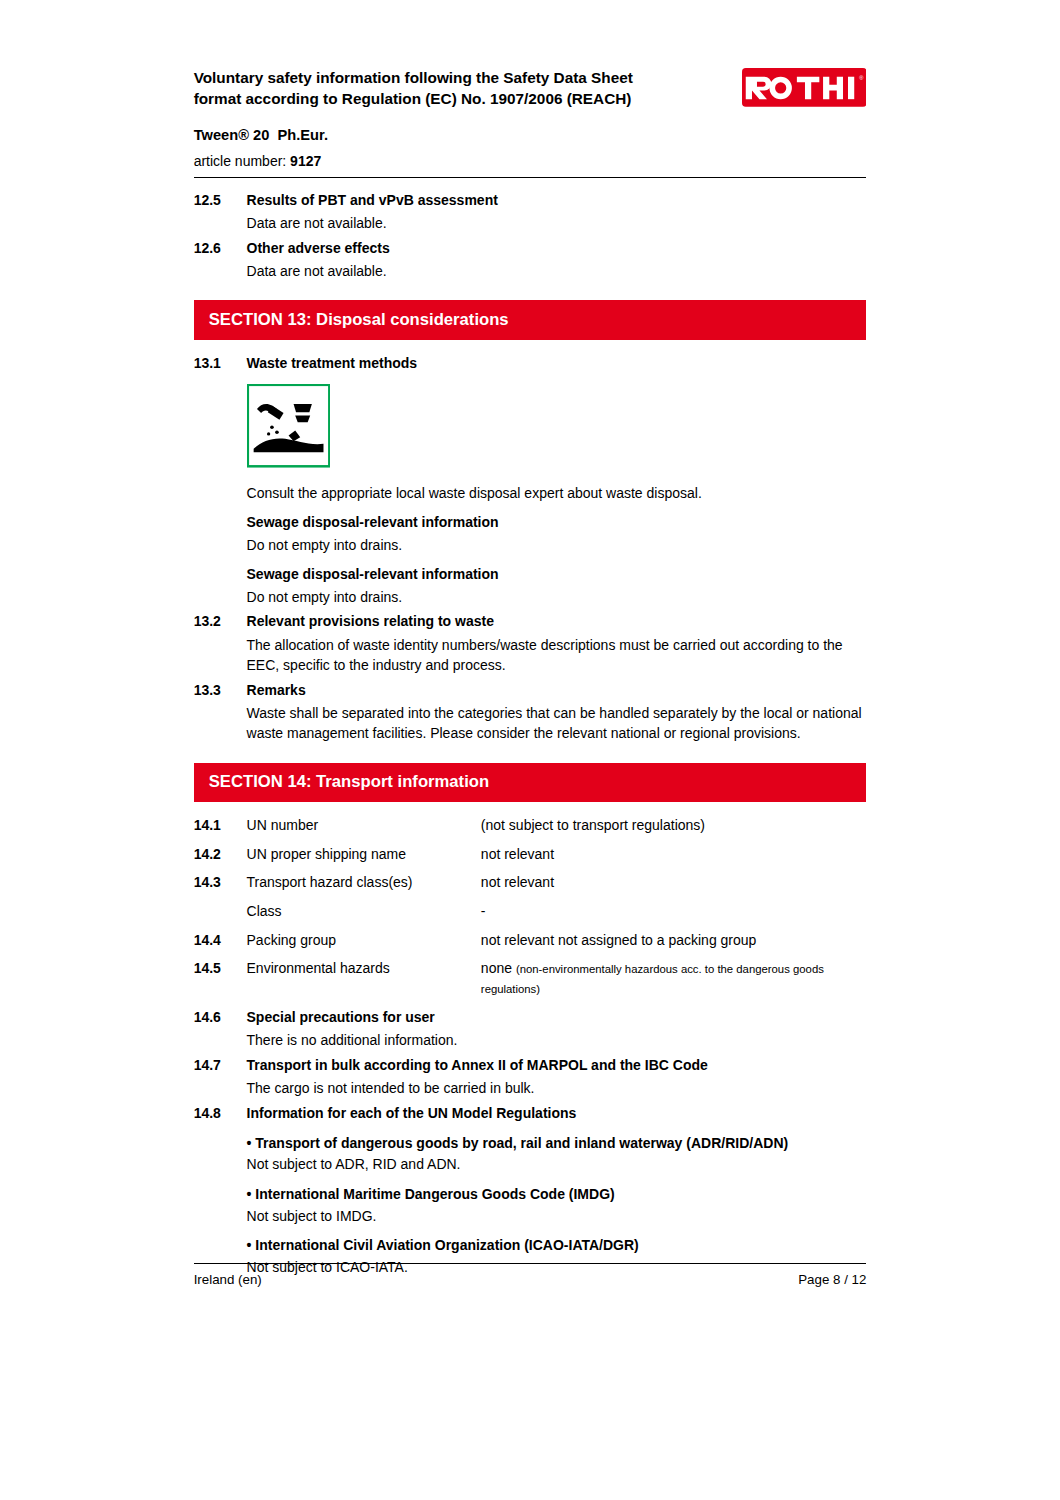Voluntary safety information following the Safety Data Sheet
format according to Regulation (EC) No. 1907/2006 (REACH)
®
Tween® 20 Ph.Eur.
article number: 9127
12.5
Results of PBT and vPvB assessment
Data are not available.
12.6
Other adverse effects
Data are not available.
SECTION 13: Disposal considerations
13.1
Waste treatment methods
Consult the appropriate local waste disposal expert about waste disposal.
Sewage disposal-relevant information
Do not empty into drains.
Sewage disposal-relevant information
Do not empty into drains.
13.2
Relevant provisions relating to waste
The allocation of waste identity numbers/waste descriptions must be carried out according to the EEC, specific to the industry and process.
13.3
Remarks
Waste shall be separated into the categories that can be handled separately by the local or national waste management facilities. Please consider the relevant national or regional provisions.
SECTION 14: Transport information
14.1
UN number
(not subject to transport regulations)
14.2
UN proper shipping name
not relevant
14.3
Transport hazard class(es)
not relevant
Class
-
14.4
Packing group
not relevant not assigned to a packing group
14.5
Environmental hazards
none (non-environmentally hazardous acc. to the dangerous goods regulations)
14.6
Special precautions for user
There is no additional information.
14.7
Transport in bulk according to Annex II of MARPOL and the IBC Code
The cargo is not intended to be carried in bulk.
14.8
Information for each of the UN Model Regulations
• Transport of dangerous goods by road, rail and inland waterway (ADR/RID/ADN)
Not subject to ADR, RID and ADN.
• International Maritime Dangerous Goods Code (IMDG)
Not subject to IMDG.
• International Civil Aviation Organization (ICAO-IATA/DGR)
Not subject to ICAO-IATA.
Ireland (en)
Page 8 / 12